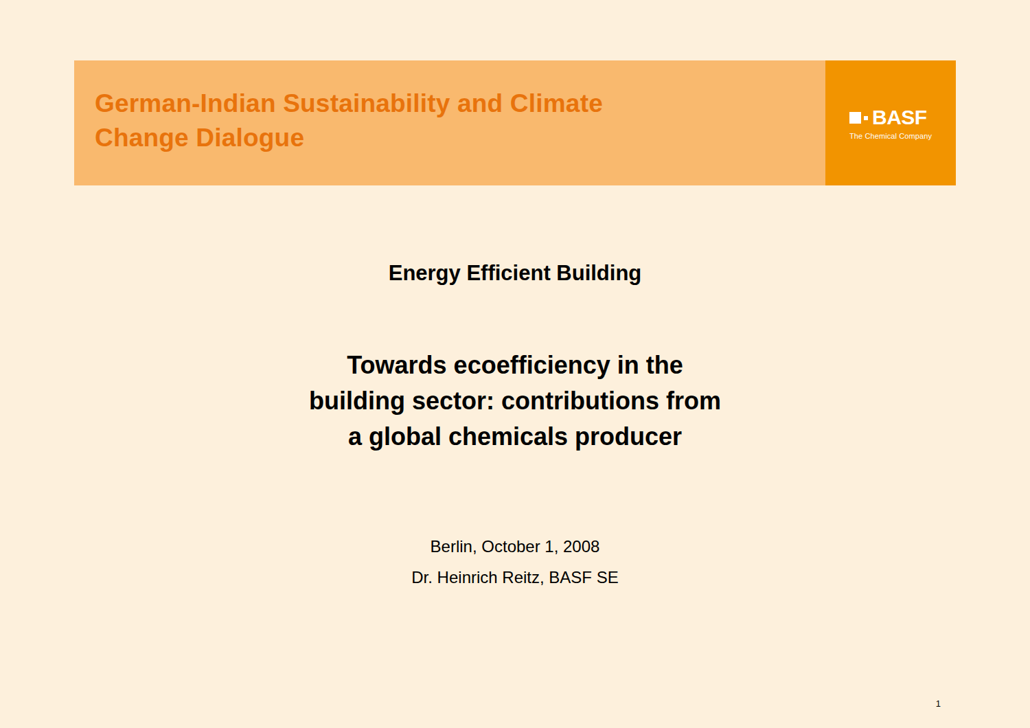German-Indian Sustainability and Climate
Change Dialogue
BASF The Chemical Company
Energy Efficient Building
Towards ecoefficiency in the
building sector: contributions from
a global chemicals producer
Berlin, October 1, 2008
Dr. Heinrich Reitz, BASF SE
1